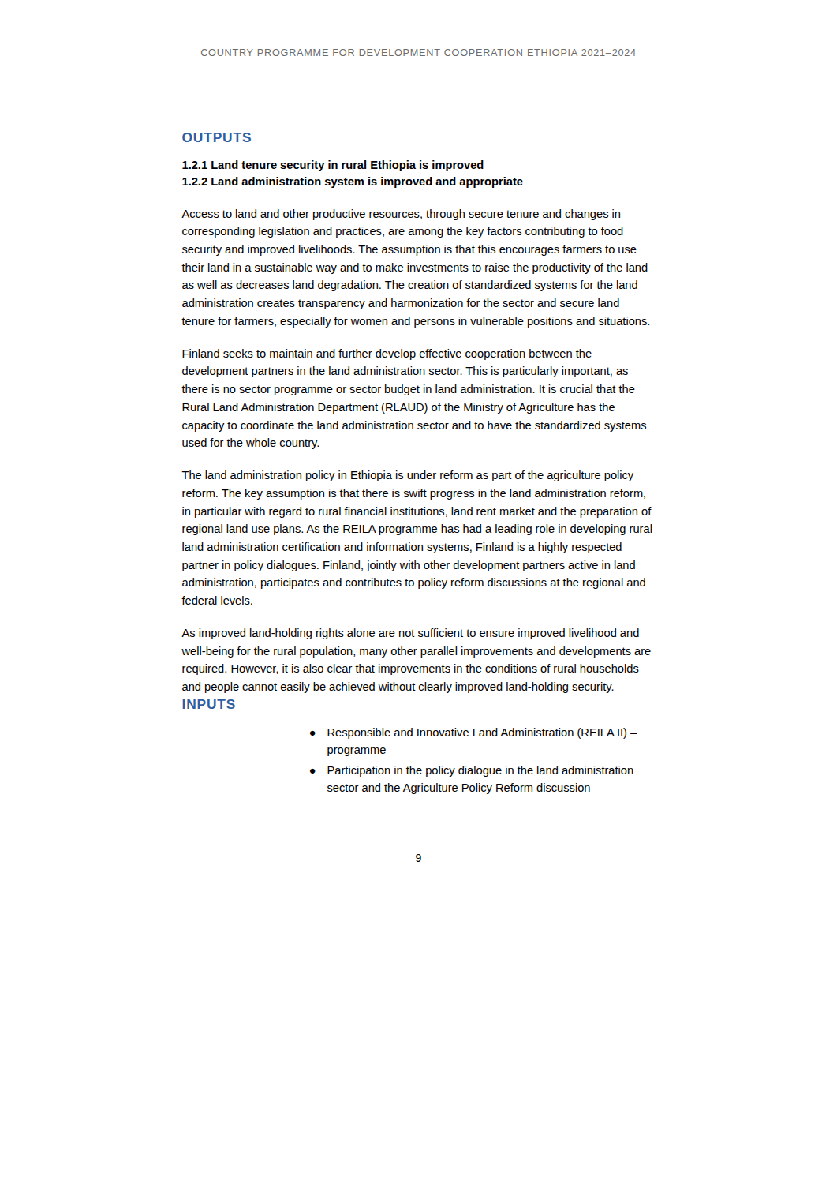COUNTRY PROGRAMME FOR DEVELOPMENT COOPERATION ETHIOPIA 2021–2024
OUTPUTS
1.2.1 Land tenure security in rural Ethiopia is improved
1.2.2 Land administration system is improved and appropriate
Access to land and other productive resources, through secure tenure and changes in corresponding legislation and practices, are among the key factors contributing to food security and improved livelihoods. The assumption is that this encourages farmers to use their land in a sustainable way and to make investments to raise the productivity of the land as well as decreases land degradation. The creation of standardized systems for the land administration creates transparency and harmonization for the sector and secure land tenure for farmers, especially for women and persons in vulnerable positions and situations.
Finland seeks to maintain and further develop effective cooperation between the development partners in the land administration sector. This is particularly important, as there is no sector programme or sector budget in land administration. It is crucial that the Rural Land Administration Department (RLAUD) of the Ministry of Agriculture has the capacity to coordinate the land administration sector and to have the standardized systems used for the whole country.
The land administration policy in Ethiopia is under reform as part of the agriculture policy reform. The key assumption is that there is swift progress in the land administration reform, in particular with regard to rural financial institutions, land rent market and the preparation of regional land use plans. As the REILA programme has had a leading role in developing rural land administration certification and information systems, Finland is a highly respected partner in policy dialogues. Finland, jointly with other development partners active in land administration, participates and contributes to policy reform discussions at the regional and federal levels.
As improved land-holding rights alone are not sufficient to ensure improved livelihood and well-being for the rural population, many other parallel improvements and developments are required. However, it is also clear that improvements in the conditions of rural households and people cannot easily be achieved without clearly improved land-holding security.
INPUTS
●Responsible and Innovative Land Administration (REILA II) –programme
●Participation in the policy dialogue in the land administration sector and the Agriculture Policy Reform discussion
9